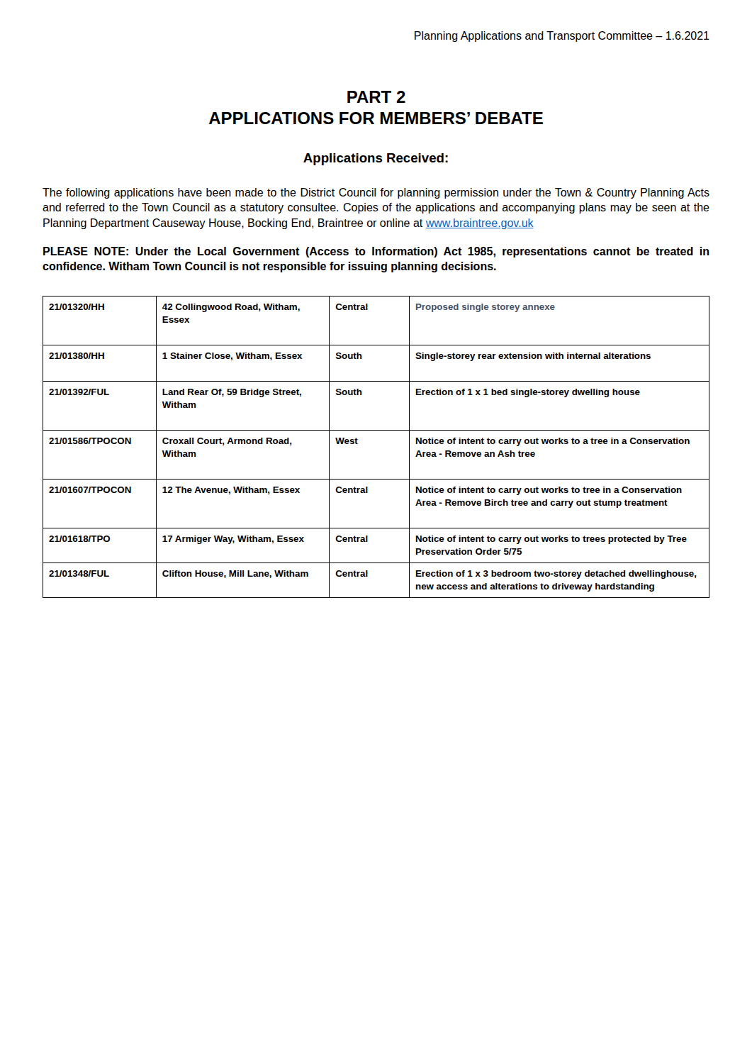Planning Applications and Transport Committee – 1.6.2021
PART 2
APPLICATIONS FOR MEMBERS’ DEBATE
Applications Received:
The following applications have been made to the District Council for planning permission under the Town & Country Planning Acts and referred to the Town Council as a statutory consultee. Copies of the applications and accompanying plans may be seen at the Planning Department Causeway House, Bocking End, Braintree or online at www.braintree.gov.uk
PLEASE NOTE: Under the Local Government (Access to Information) Act 1985, representations cannot be treated in confidence. Witham Town Council is not responsible for issuing planning decisions.
| 21/01320/HH | 42 Collingwood Road, Witham, Essex | Central | Proposed single storey annexe |
| 21/01380/HH | 1 Stainer Close, Witham, Essex | South | Single-storey rear extension with internal alterations |
| 21/01392/FUL | Land Rear Of, 59 Bridge Street, Witham | South | Erection of 1 x 1 bed single-storey dwelling house |
| 21/01586/TPOCON | Croxall Court, Armond Road, Witham | West | Notice of intent to carry out works to a tree in a Conservation Area - Remove an Ash tree |
| 21/01607/TPOCON | 12 The Avenue, Witham, Essex | Central | Notice of intent to carry out works to tree in a Conservation Area - Remove Birch tree and carry out stump treatment |
| 21/01618/TPO | 17 Armiger Way, Witham, Essex | Central | Notice of intent to carry out works to trees protected by Tree Preservation Order 5/75 |
| 21/01348/FUL | Clifton House, Mill Lane, Witham | Central | Erection of 1 x 3 bedroom two-storey detached dwellinghouse, new access and alterations to driveway hardstanding |